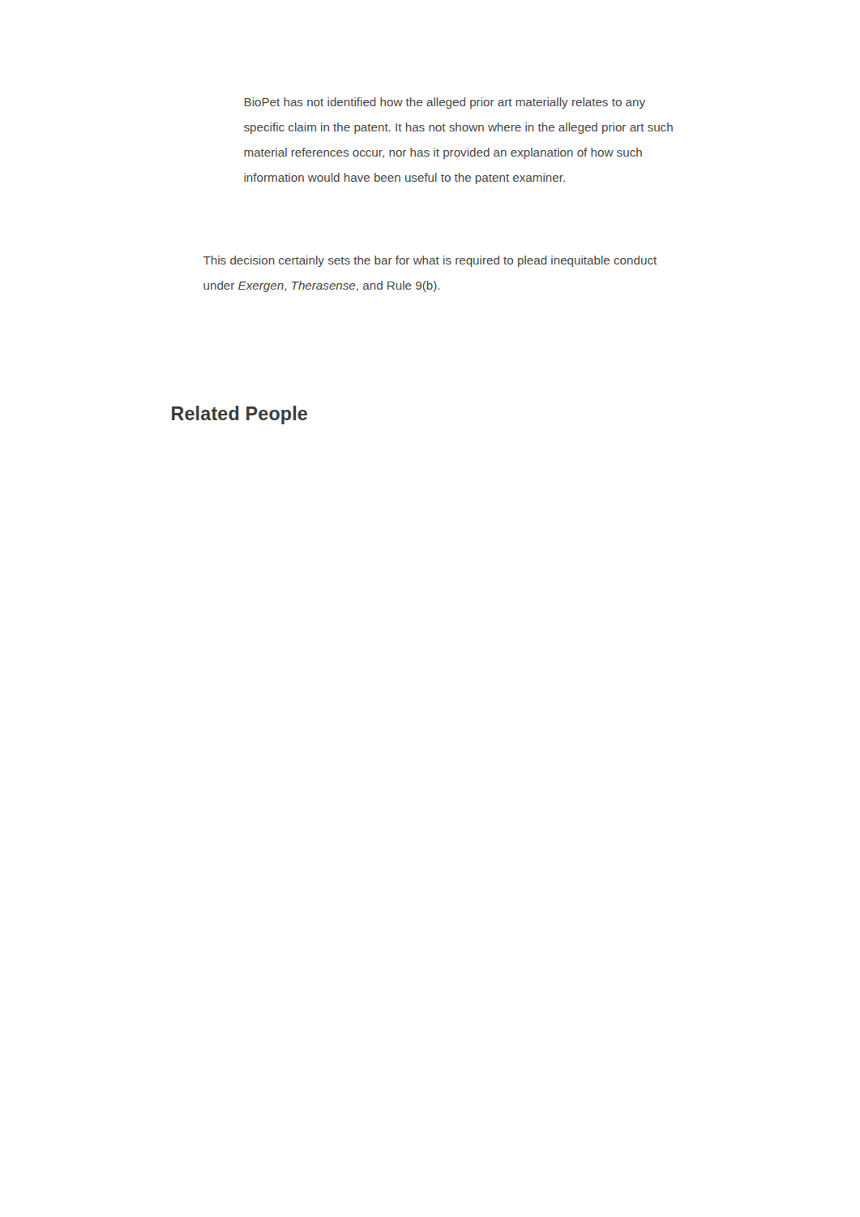BioPet has not identified how the alleged prior art materially relates to any specific claim in the patent. It has not shown where in the alleged prior art such material references occur, nor has it provided an explanation of how such information would have been useful to the patent examiner.
This decision certainly sets the bar for what is required to plead inequitable conduct under Exergen, Therasense, and Rule 9(b).
Related People